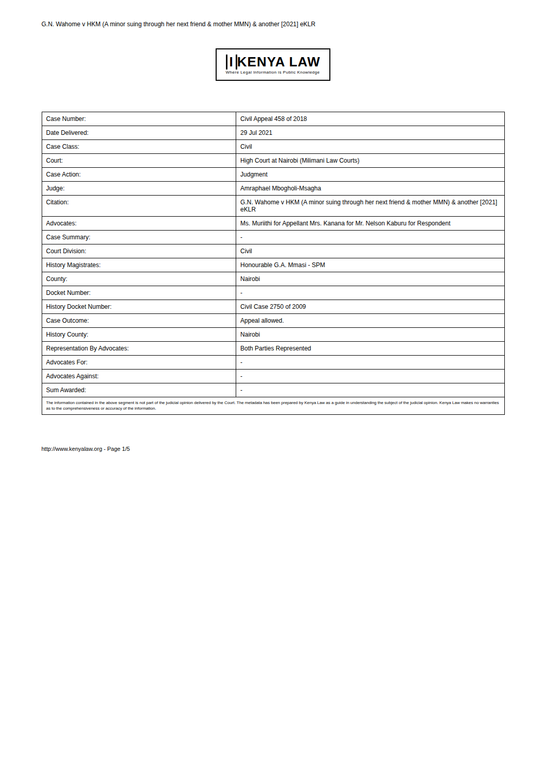G.N. Wahome v HKM (A minor suing through her next friend & mother MMN) & another [2021] eKLR
IKENYA LAW
Where Legal Information is Public Knowledge
| Case Number: | Civil Appeal 458 of 2018 |
| Date Delivered: | 29 Jul 2021 |
| Case Class: | Civil |
| Court: | High Court at Nairobi (Milimani Law Courts) |
| Case Action: | Judgment |
| Judge: | Amraphael Mbogholi-Msagha |
| Citation: | G.N. Wahome v HKM (A minor suing through her next friend & mother MMN) & another [2021] eKLR |
| Advocates: | Ms. Muriithi for Appellant Mrs. Kanana for Mr. Nelson Kaburu for Respondent |
| Case Summary: | - |
| Court Division: | Civil |
| History Magistrates: | Honourable G.A. Mmasi - SPM |
| County: | Nairobi |
| Docket Number: | - |
| History Docket Number: | Civil Case 2750 of 2009 |
| Case Outcome: | Appeal allowed. |
| History County: | Nairobi |
| Representation By Advocates: | Both Parties Represented |
| Advocates For: | - |
| Advocates Against: | - |
| Sum Awarded: | - |
The information contained in the above segment is not part of the judicial opinion delivered by the Court. The metadata has been prepared by Kenya Law as a guide in understanding the subject of the judicial opinion. Kenya Law makes no warranties as to the comprehensiveness or accuracy of the information.
http://www.kenyalaw.org - Page 1/5